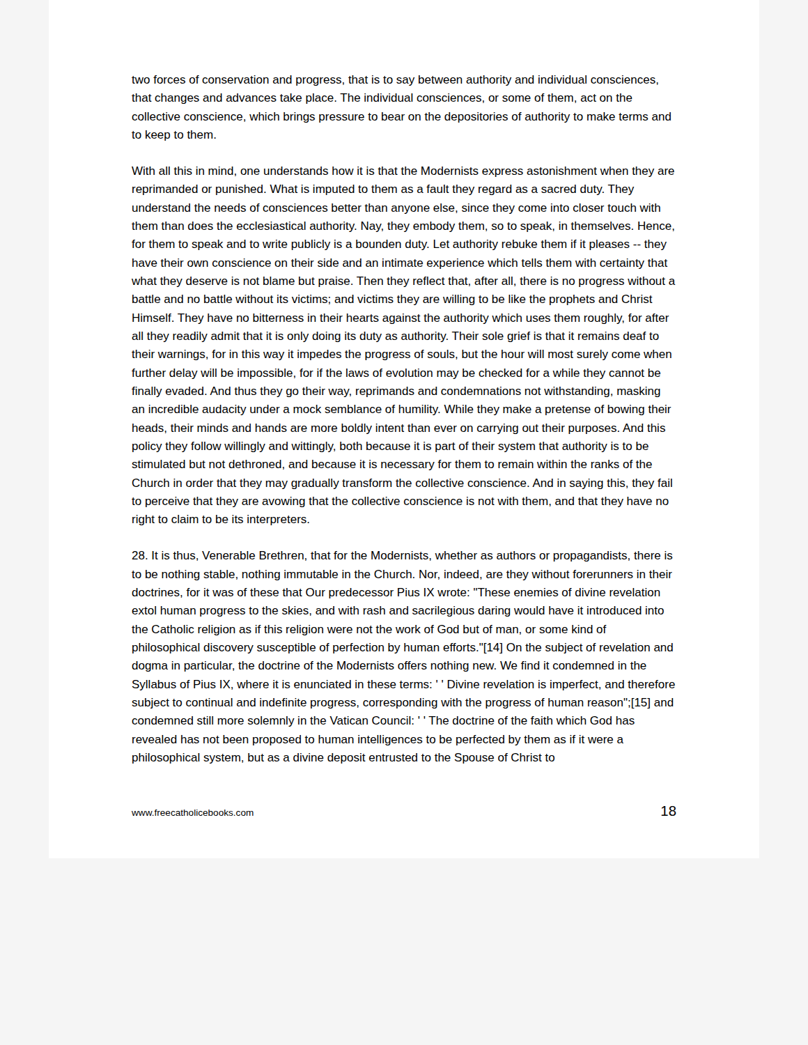two forces of conservation and progress, that is to say between authority and individual consciences, that changes and advances take place. The individual consciences, or some of them, act on the collective conscience, which brings pressure to bear on the depositories of authority to make terms and to keep to them.
With all this in mind, one understands how it is that the Modernists express astonishment when they are reprimanded or punished. What is imputed to them as a fault they regard as a sacred duty. They understand the needs of consciences better than anyone else, since they come into closer touch with them than does the ecclesiastical authority. Nay, they embody them, so to speak, in themselves. Hence, for them to speak and to write publicly is a bounden duty. Let authority rebuke them if it pleases -- they have their own conscience on their side and an intimate experience which tells them with certainty that what they deserve is not blame but praise. Then they reflect that, after all, there is no progress without a battle and no battle without its victims; and victims they are willing to be like the prophets and Christ Himself. They have no bitterness in their hearts against the authority which uses them roughly, for after all they readily admit that it is only doing its duty as authority. Their sole grief is that it remains deaf to their warnings, for in this way it impedes the progress of souls, but the hour will most surely come when further delay will be impossible, for if the laws of evolution may be checked for a while they cannot be finally evaded. And thus they go their way, reprimands and condemnations not withstanding, masking an incredible audacity under a mock semblance of humility. While they make a pretense of bowing their heads, their minds and hands are more boldly intent than ever on carrying out their purposes. And this policy they follow willingly and wittingly, both because it is part of their system that authority is to be stimulated but not dethroned, and because it is necessary for them to remain within the ranks of the Church in order that they may gradually transform the collective conscience. And in saying this, they fail to perceive that they are avowing that the collective conscience is not with them, and that they have no right to claim to be its interpreters.
28. It is thus, Venerable Brethren, that for the Modernists, whether as authors or propagandists, there is to be nothing stable, nothing immutable in the Church. Nor, indeed, are they without forerunners in their doctrines, for it was of these that Our predecessor Pius IX wrote: "These enemies of divine revelation extol human progress to the skies, and with rash and sacrilegious daring would have it introduced into the Catholic religion as if this religion were not the work of God but of man, or some kind of philosophical discovery susceptible of perfection by human efforts."[14] On the subject of revelation and dogma in particular, the doctrine of the Modernists offers nothing new. We find it condemned in the Syllabus of Pius IX, where it is enunciated in these terms: ' ' Divine revelation is imperfect, and therefore subject to continual and indefinite progress, corresponding with the progress of human reason";[15] and condemned still more solemnly in the Vatican Council: ' ' The doctrine of the faith which God has revealed has not been proposed to human intelligences to be perfected by them as if it were a philosophical system, but as a divine deposit entrusted to the Spouse of Christ to
www.freecatholicebooks.com 18